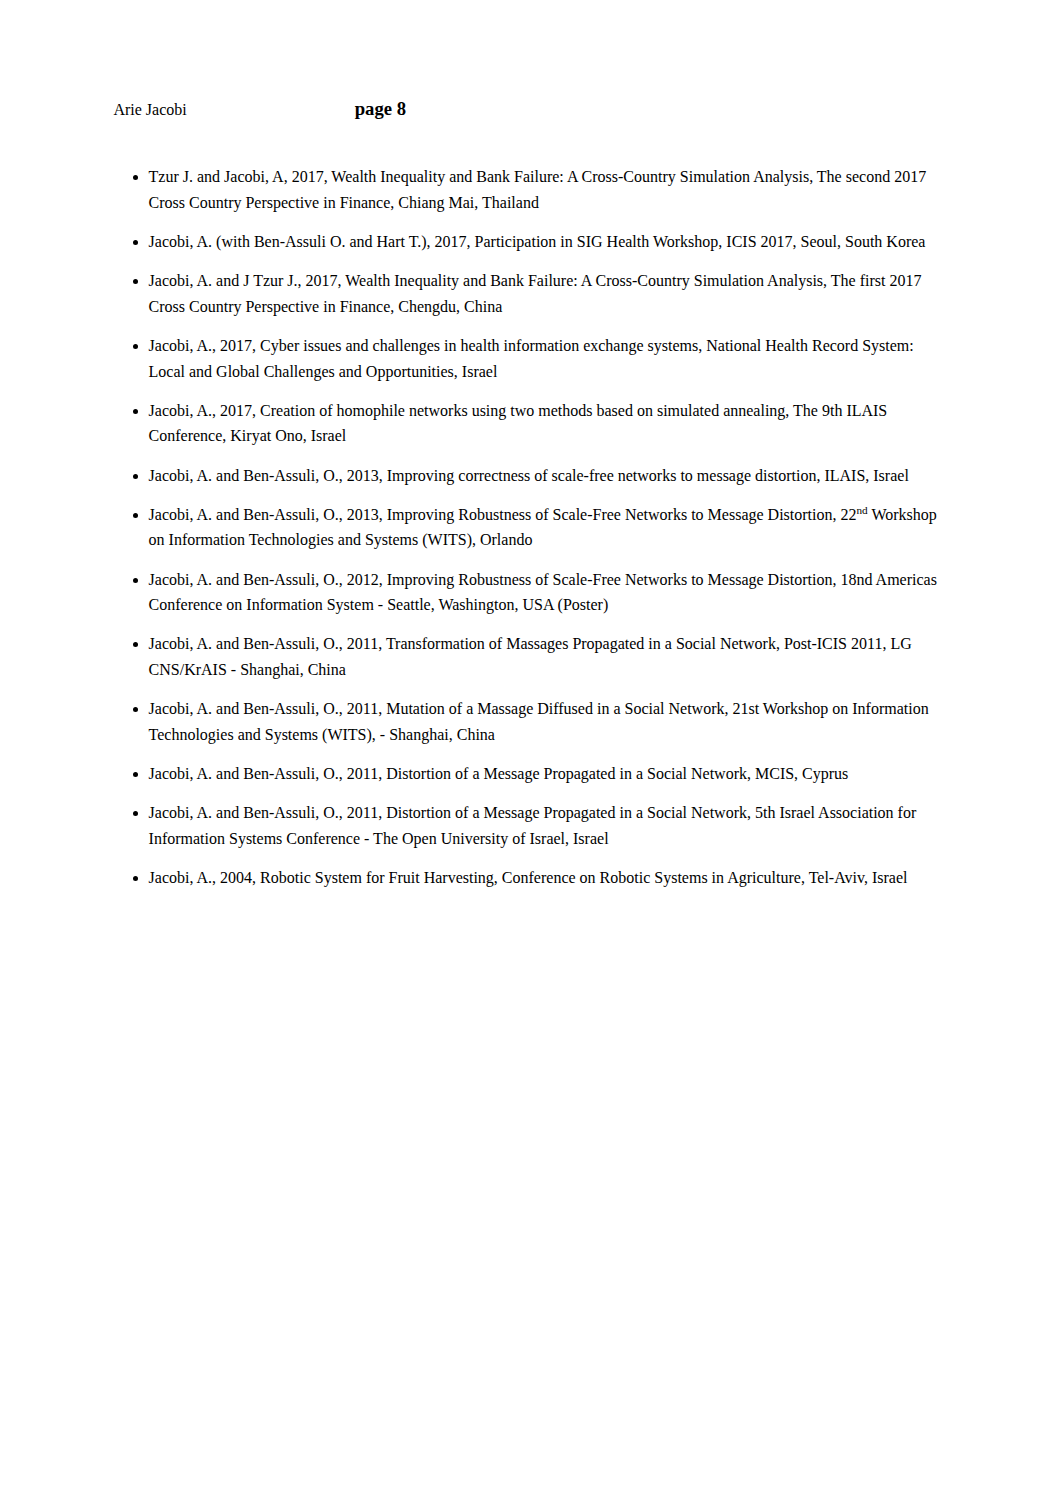Arie Jacobi page 8
Tzur J. and Jacobi, A, 2017, Wealth Inequality and Bank Failure: A Cross-Country Simulation Analysis, The second 2017 Cross Country Perspective in Finance, Chiang Mai, Thailand
Jacobi, A. (with Ben-Assuli O. and Hart T.), 2017, Participation in SIG Health Workshop, ICIS 2017, Seoul, South Korea
Jacobi, A. and J Tzur J., 2017, Wealth Inequality and Bank Failure: A Cross-Country Simulation Analysis, The first 2017 Cross Country Perspective in Finance, Chengdu, China
Jacobi, A., 2017, Cyber issues and challenges in health information exchange systems, National Health Record System: Local and Global Challenges and Opportunities, Israel
Jacobi, A., 2017, Creation of homophile networks using two methods based on simulated annealing, The 9th ILAIS Conference, Kiryat Ono, Israel
Jacobi, A. and Ben-Assuli, O., 2013, Improving correctness of scale-free networks to message distortion, ILAIS, Israel
Jacobi, A. and Ben-Assuli, O., 2013, Improving Robustness of Scale-Free Networks to Message Distortion, 22nd Workshop on Information Technologies and Systems (WITS), Orlando
Jacobi, A. and Ben-Assuli, O., 2012, Improving Robustness of Scale-Free Networks to Message Distortion, 18nd Americas Conference on Information System - Seattle, Washington, USA (Poster)
Jacobi, A. and Ben-Assuli, O., 2011, Transformation of Massages Propagated in a Social Network, Post-ICIS 2011, LG CNS/KrAIS - Shanghai, China
Jacobi, A. and Ben-Assuli, O., 2011, Mutation of a Massage Diffused in a Social Network, 21st Workshop on Information Technologies and Systems (WITS), - Shanghai, China
Jacobi, A. and Ben-Assuli, O., 2011, Distortion of a Message Propagated in a Social Network, MCIS, Cyprus
Jacobi, A. and Ben-Assuli, O., 2011, Distortion of a Message Propagated in a Social Network, 5th Israel Association for Information Systems Conference - The Open University of Israel, Israel
Jacobi, A., 2004, Robotic System for Fruit Harvesting, Conference on Robotic Systems in Agriculture, Tel-Aviv, Israel